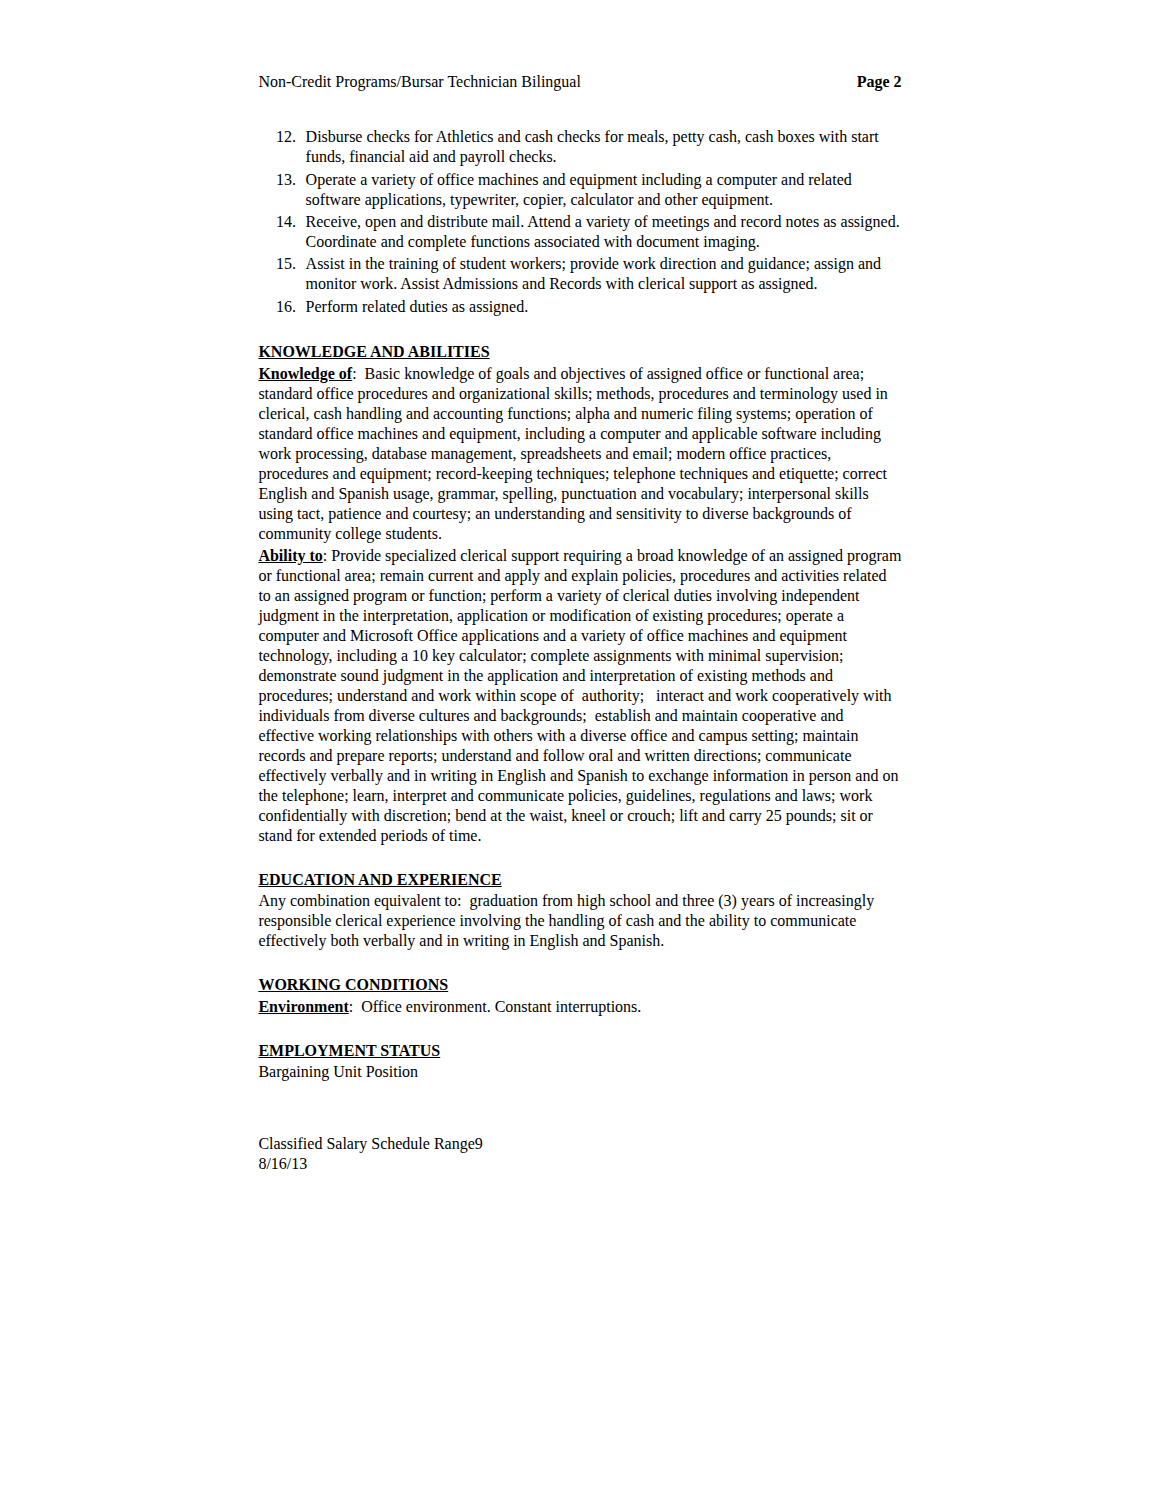Non-Credit Programs/Bursar Technician Bilingual Page 2
Disburse checks for Athletics and cash checks for meals, petty cash, cash boxes with start funds, financial aid and payroll checks.
Operate a variety of office machines and equipment including a computer and related software applications, typewriter, copier, calculator and other equipment.
Receive, open and distribute mail. Attend a variety of meetings and record notes as assigned. Coordinate and complete functions associated with document imaging.
Assist in the training of student workers; provide work direction and guidance; assign and monitor work. Assist Admissions and Records with clerical support as assigned.
Perform related duties as assigned.
Knowledge and Abilities
Knowledge of: Basic knowledge of goals and objectives of assigned office or functional area; standard office procedures and organizational skills; methods, procedures and terminology used in clerical, cash handling and accounting functions; alpha and numeric filing systems; operation of standard office machines and equipment, including a computer and applicable software including work processing, database management, spreadsheets and email; modern office practices, procedures and equipment; record-keeping techniques; telephone techniques and etiquette; correct English and Spanish usage, grammar, spelling, punctuation and vocabulary; interpersonal skills using tact, patience and courtesy; an understanding and sensitivity to diverse backgrounds of community college students.
Ability to: Provide specialized clerical support requiring a broad knowledge of an assigned program or functional area; remain current and apply and explain policies, procedures and activities related to an assigned program or function; perform a variety of clerical duties involving independent judgment in the interpretation, application or modification of existing procedures; operate a computer and Microsoft Office applications and a variety of office machines and equipment technology, including a 10 key calculator; complete assignments with minimal supervision; demonstrate sound judgment in the application and interpretation of existing methods and procedures; understand and work within scope of authority; interact and work cooperatively with individuals from diverse cultures and backgrounds; establish and maintain cooperative and effective working relationships with others with a diverse office and campus setting; maintain records and prepare reports; understand and follow oral and written directions; communicate effectively verbally and in writing in English and Spanish to exchange information in person and on the telephone; learn, interpret and communicate policies, guidelines, regulations and laws; work confidentially with discretion; bend at the waist, kneel or crouch; lift and carry 25 pounds; sit or stand for extended periods of time.
Education and Experience
Any combination equivalent to: graduation from high school and three (3) years of increasingly responsible clerical experience involving the handling of cash and the ability to communicate effectively both verbally and in writing in English and Spanish.
Working Conditions
Environment: Office environment. Constant interruptions.
Employment Status
Bargaining Unit Position
Classified Salary Schedule Range9
8/16/13